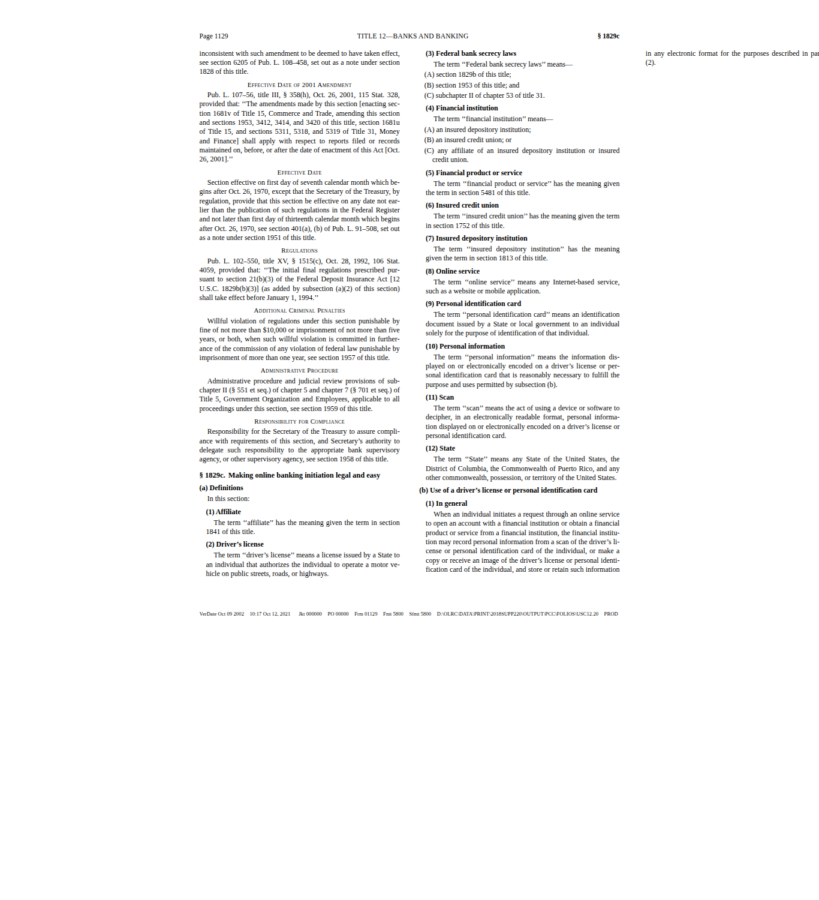Page 1129
TITLE 12—BANKS AND BANKING
§ 1829c
inconsistent with such amendment to be deemed to have taken effect, see section 6205 of Pub. L. 108–458, set out as a note under section 1828 of this title.
Effective Date of 2001 Amendment
Pub. L. 107–56, title III, § 358(h), Oct. 26, 2001, 115 Stat. 328, provided that: ‘‘The amendments made by this section [enacting section 1681v of Title 15, Commerce and Trade, amending this section and sections 1953, 3412, 3414, and 3420 of this title, section 1681u of Title 15, and sections 5311, 5318, and 5319 of Title 31, Money and Finance] shall apply with respect to reports filed or records maintained on, before, or after the date of enactment of this Act [Oct. 26, 2001].’’
Effective Date
Section effective on first day of seventh calendar month which begins after Oct. 26, 1970, except that the Secretary of the Treasury, by regulation, provide that this section be effective on any date not earlier than the publication of such regulations in the Federal Register and not later than first day of thirteenth calendar month which begins after Oct. 26, 1970, see section 401(a), (b) of Pub. L. 91–508, set out as a note under section 1951 of this title.
Regulations
Pub. L. 102–550, title XV, § 1515(c), Oct. 28, 1992, 106 Stat. 4059, provided that: ‘‘The initial final regulations prescribed pursuant to section 21(b)(3) of the Federal Deposit Insurance Act [12 U.S.C. 1829b(b)(3)] (as added by subsection (a)(2) of this section) shall take effect before January 1, 1994.’’
Additional Criminal Penalties
Willful violation of regulations under this section punishable by fine of not more than $10,000 or imprisonment of not more than five years, or both, when such willful violation is committed in furtherance of the commission of any violation of federal law punishable by imprisonment of more than one year, see section 1957 of this title.
Administrative Procedure
Administrative procedure and judicial review provisions of subchapter II (§ 551 et seq.) of chapter 5 and chapter 7 (§ 701 et seq.) of Title 5, Government Organization and Employees, applicable to all proceedings under this section, see section 1959 of this title.
Responsibility for Compliance
Responsibility for the Secretary of the Treasury to assure compliance with requirements of this section, and Secretary’s authority to delegate such responsibility to the appropriate bank supervisory agency, or other supervisory agency, see section 1958 of this title.
§ 1829c. Making online banking initiation legal and easy
(a) Definitions
In this section:
(1) Affiliate
The term ‘‘affiliate’’ has the meaning given the term in section 1841 of this title.
(2) Driver’s license
The term ‘‘driver’s license’’ means a license issued by a State to an individual that authorizes the individual to operate a motor vehicle on public streets, roads, or highways.
(3) Federal bank secrecy laws
The term ‘‘Federal bank secrecy laws’’ means—
(A) section 1829b of this title;
(B) section 1953 of this title; and
(C) subchapter II of chapter 53 of title 31.
(4) Financial institution
The term ‘‘financial institution’’ means—
(A) an insured depository institution;
(B) an insured credit union; or
(C) any affiliate of an insured depository institution or insured credit union.
(5) Financial product or service
The term ‘‘financial product or service’’ has the meaning given the term in section 5481 of this title.
(6) Insured credit union
The term ‘‘insured credit union’’ has the meaning given the term in section 1752 of this title.
(7) Insured depository institution
The term ‘‘insured depository institution’’ has the meaning given the term in section 1813 of this title.
(8) Online service
The term ‘‘online service’’ means any Internet-based service, such as a website or mobile application.
(9) Personal identification card
The term ‘‘personal identification card’’ means an identification document issued by a State or local government to an individual solely for the purpose of identification of that individual.
(10) Personal information
The term ‘‘personal information’’ means the information displayed on or electronically encoded on a driver’s license or personal identification card that is reasonably necessary to fulfill the purpose and uses permitted by subsection (b).
(11) Scan
The term ‘‘scan’’ means the act of using a device or software to decipher, in an electronically readable format, personal information displayed on or electronically encoded on a driver’s license or personal identification card.
(12) State
The term ‘‘State’’ means any State of the United States, the District of Columbia, the Commonwealth of Puerto Rico, and any other commonwealth, possession, or territory of the United States.
(b) Use of a driver’s license or personal identification card
(1) In general
When an individual initiates a request through an online service to open an account with a financial institution or obtain a financial product or service from a financial institution, the financial institution may record personal information from a scan of the driver’s license or personal identification card of the individual, or make a copy or receive an image of the driver’s license or personal identification card of the individual, and store or retain such information in any electronic format for the purposes described in paragraph (2).
VerDate Oct 09 2002 10:17 Oct 12, 2021 Jkt 000000 PO 00000 Frm 01129 Fmt 5800 Sfmt 5800 D:\OLRC\DATA\PRINT\2018SUPP220\OUTPUT\PCC\FOLIOS\USC12.20 PROD